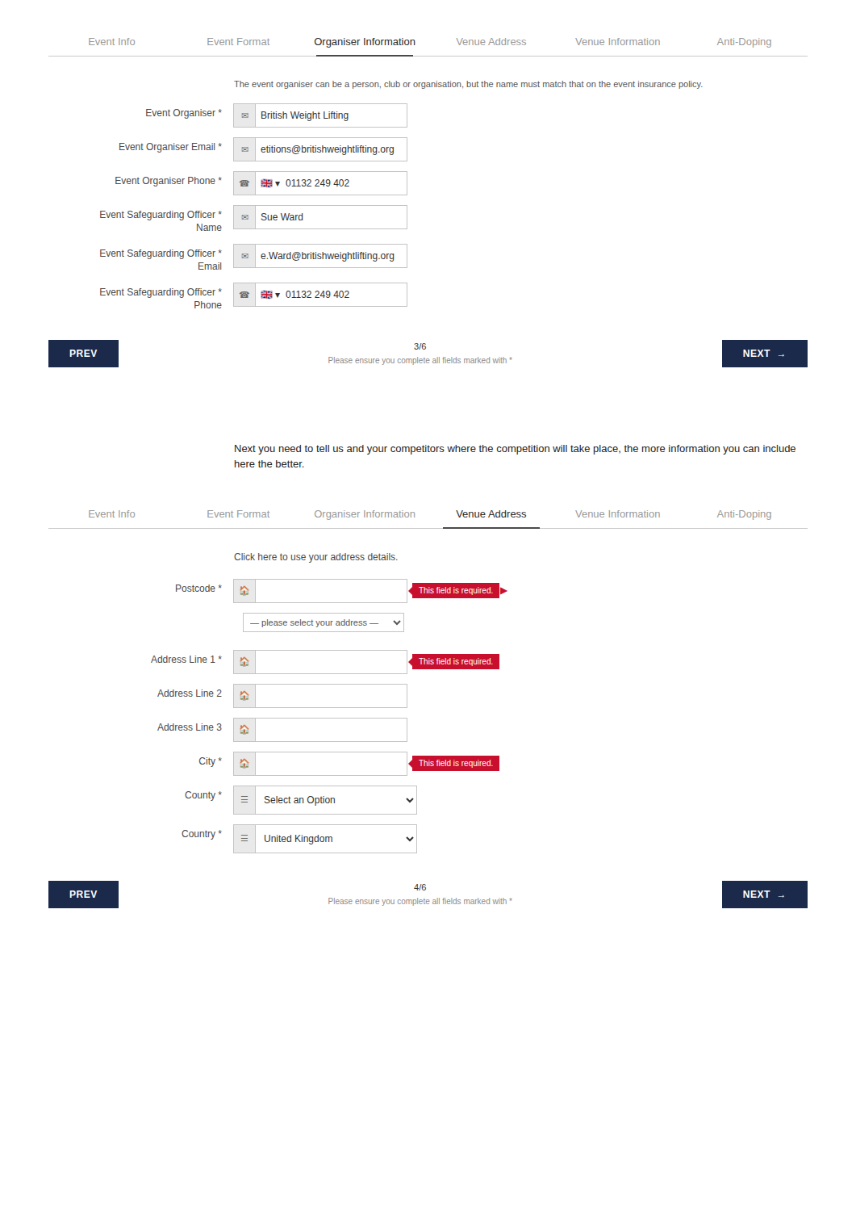Event Info
Event Format
Organiser Information
Venue Address
Venue Information
Anti-Doping
The event organiser can be a person, club or organisation, but the name must match that on the event insurance policy.
Event Organiser *
✉
Event Organiser Email *
✉
Event Organiser Phone *
☎
Event Safeguarding Officer *
Name
✉
Event Safeguarding Officer *
Email
✉
Event Safeguarding Officer *
Phone
☎
PREV
3/6 Please ensure you complete all fields marked with *
NEXT →
Next you need to tell us and your competitors where the competition will take place, the more information you can include here the better.
Event Info
Event Format
Organiser Information
Venue Address
Venue Information
Anti-Doping
Click here to use your address details.
Postcode *
🏠
This field is required.▶
— please select your address —
Address Line 1 *
🏠
This field is required.
Address Line 2
🏠
Address Line 3
🏠
City *
🏠
This field is required.
County *
☰
Select an Option
Country *
☰
United Kingdom
PREV
4/6 Please ensure you complete all fields marked with *
NEXT →